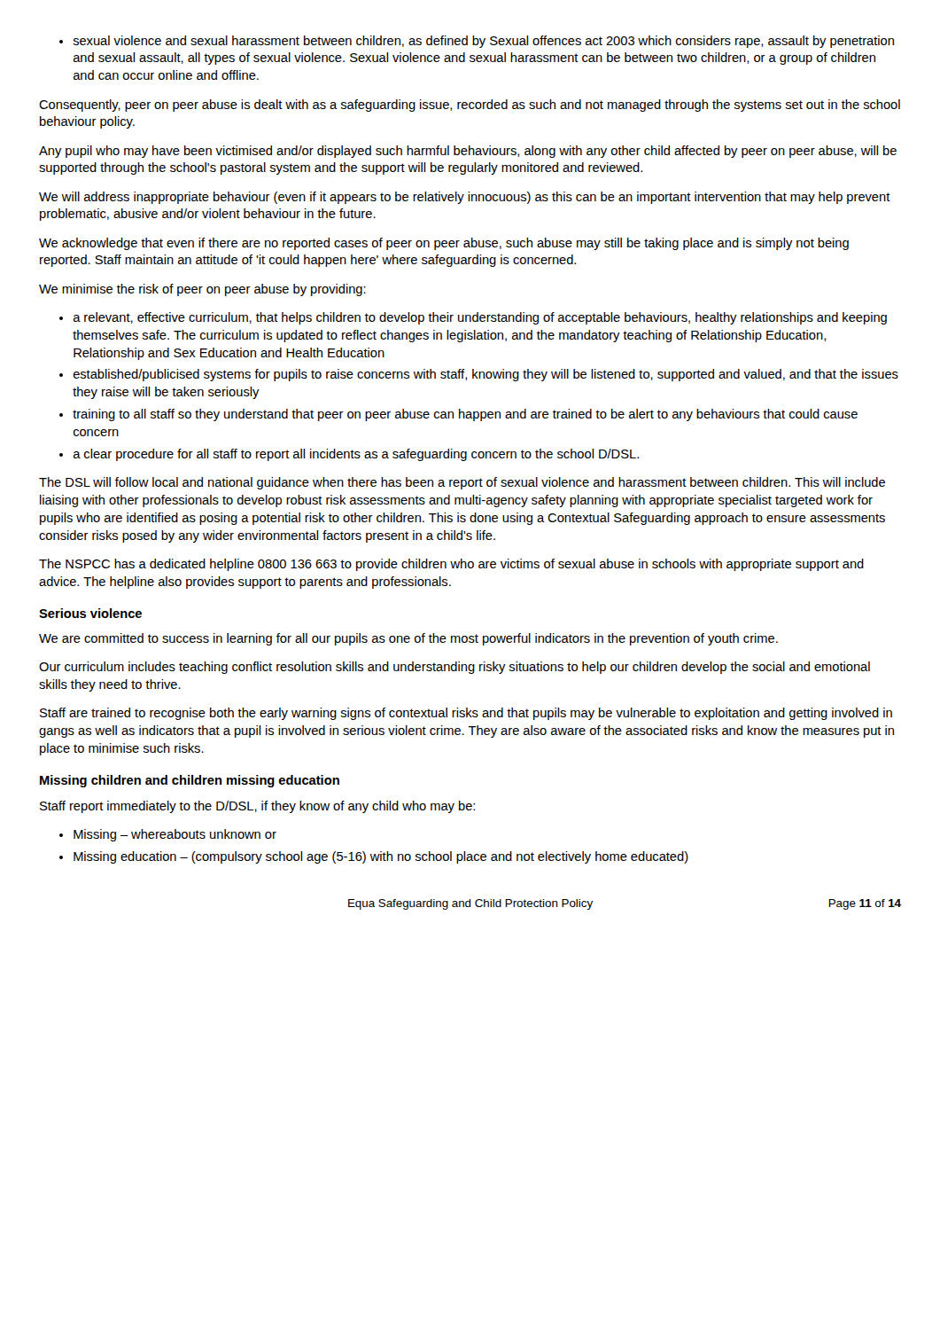sexual violence and sexual harassment between children, as defined by Sexual offences act 2003 which considers rape, assault by penetration and sexual assault, all types of sexual violence. Sexual violence and sexual harassment can be between two children, or a group of children and can occur online and offline.
Consequently, peer on peer abuse is dealt with as a safeguarding issue, recorded as such and not managed through the systems set out in the school behaviour policy.
Any pupil who may have been victimised and/or displayed such harmful behaviours, along with any other child affected by peer on peer abuse, will be supported through the school's pastoral system and the support will be regularly monitored and reviewed.
We will address inappropriate behaviour (even if it appears to be relatively innocuous) as this can be an important intervention that may help prevent problematic, abusive and/or violent behaviour in the future.
We acknowledge that even if there are no reported cases of peer on peer abuse, such abuse may still be taking place and is simply not being reported. Staff maintain an attitude of 'it could happen here' where safeguarding is concerned.
We minimise the risk of peer on peer abuse by providing:
a relevant, effective curriculum, that helps children to develop their understanding of acceptable behaviours, healthy relationships and keeping themselves safe. The curriculum is updated to reflect changes in legislation, and the mandatory teaching of Relationship Education, Relationship and Sex Education and Health Education
established/publicised systems for pupils to raise concerns with staff, knowing they will be listened to, supported and valued, and that the issues they raise will be taken seriously
training to all staff so they understand that peer on peer abuse can happen and are trained to be alert to any behaviours that could cause concern
a clear procedure for all staff to report all incidents as a safeguarding concern to the school D/DSL.
The DSL will follow local and national guidance when there has been a report of sexual violence and harassment between children. This will include liaising with other professionals to develop robust risk assessments and multi-agency safety planning with appropriate specialist targeted work for pupils who are identified as posing a potential risk to other children. This is done using a Contextual Safeguarding approach to ensure assessments consider risks posed by any wider environmental factors present in a child's life.
The NSPCC has a dedicated helpline 0800 136 663 to provide children who are victims of sexual abuse in schools with appropriate support and advice. The helpline also provides support to parents and professionals.
Serious violence
We are committed to success in learning for all our pupils as one of the most powerful indicators in the prevention of youth crime.
Our curriculum includes teaching conflict resolution skills and understanding risky situations to help our children develop the social and emotional skills they need to thrive.
Staff are trained to recognise both the early warning signs of contextual risks and that pupils may be vulnerable to exploitation and getting involved in gangs as well as indicators that a pupil is involved in serious violent crime. They are also aware of the associated risks and know the measures put in place to minimise such risks.
Missing children and children missing education
Staff report immediately to the D/DSL, if they know of any child who may be:
Missing – whereabouts unknown or
Missing education – (compulsory school age (5-16) with no school place and not electively home educated)
Equa Safeguarding and Child Protection Policy Page 11 of 14